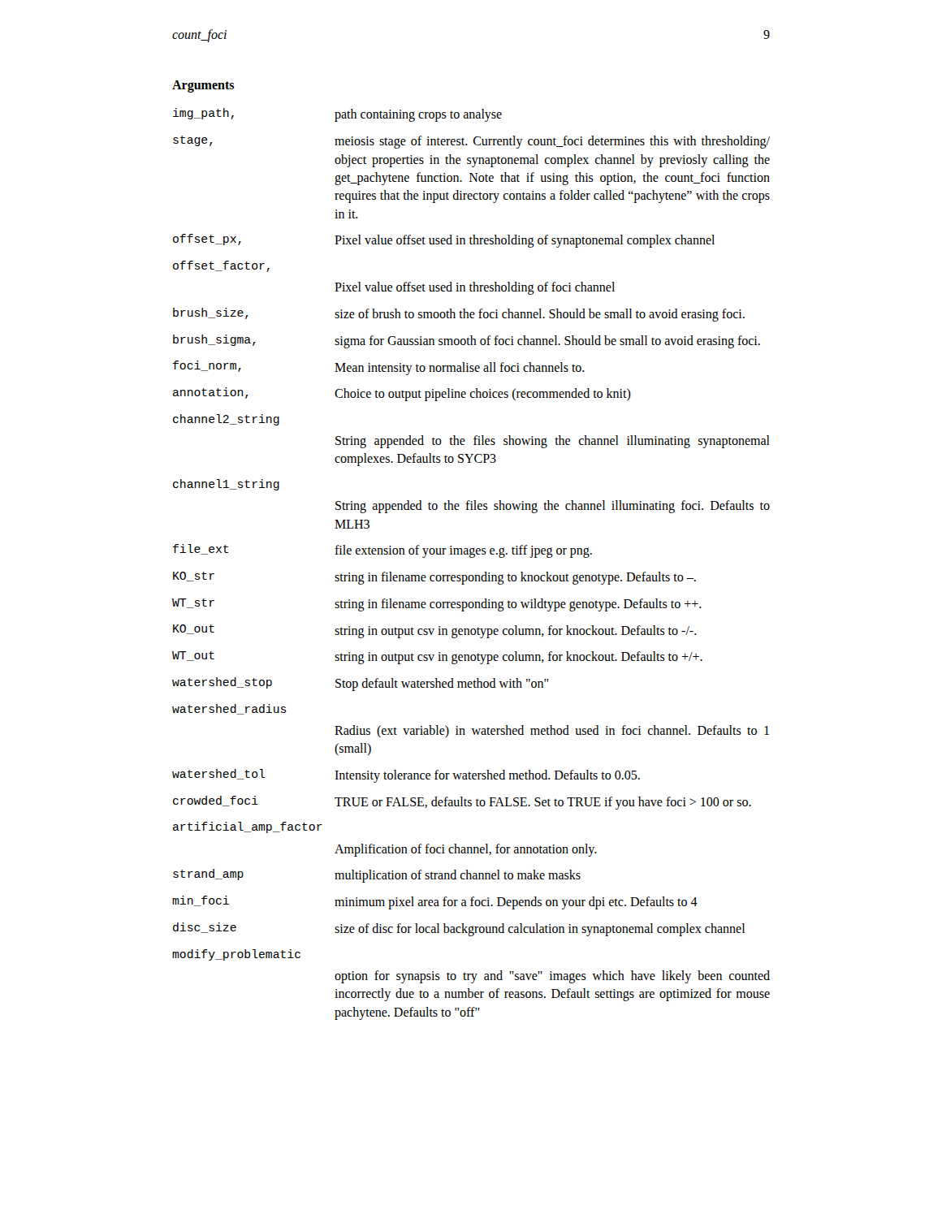count_foci 9
Arguments
img_path,
path containing crops to analyse
stage,
meiosis stage of interest. Currently count_foci determines this with thresholding/ object properties in the synaptonemal complex channel by previosly calling the get_pachytene function. Note that if using this option, the count_foci function requires that the input directory contains a folder called “pachytene” with the crops in it.
offset_px,
Pixel value offset used in thresholding of synaptonemal complex channel
offset_factor,
Pixel value offset used in thresholding of foci channel
brush_size,
size of brush to smooth the foci channel. Should be small to avoid erasing foci.
brush_sigma,
sigma for Gaussian smooth of foci channel. Should be small to avoid erasing foci.
foci_norm,
Mean intensity to normalise all foci channels to.
annotation,
Choice to output pipeline choices (recommended to knit)
channel2_string
String appended to the files showing the channel illuminating synaptonemal complexes. Defaults to SYCP3
channel1_string
String appended to the files showing the channel illuminating foci. Defaults to MLH3
file_ext
file extension of your images e.g. tiff jpeg or png.
KO_str
string in filename corresponding to knockout genotype. Defaults to –.
WT_str
string in filename corresponding to wildtype genotype. Defaults to ++.
KO_out
string in output csv in genotype column, for knockout. Defaults to -/-.
WT_out
string in output csv in genotype column, for knockout. Defaults to +/+.
watershed_stop
Stop default watershed method with "on"
watershed_radius
Radius (ext variable) in watershed method used in foci channel. Defaults to 1 (small)
watershed_tol
Intensity tolerance for watershed method. Defaults to 0.05.
crowded_foci
TRUE or FALSE, defaults to FALSE. Set to TRUE if you have foci > 100 or so.
artificial_amp_factor
Amplification of foci channel, for annotation only.
strand_amp
multiplication of strand channel to make masks
min_foci
minimum pixel area for a foci. Depends on your dpi etc. Defaults to 4
disc_size
size of disc for local background calculation in synaptonemal complex channel
modify_problematic
option for synapsis to try and "save" images which have likely been counted incorrectly due to a number of reasons. Default settings are optimized for mouse pachytene. Defaults to "off"